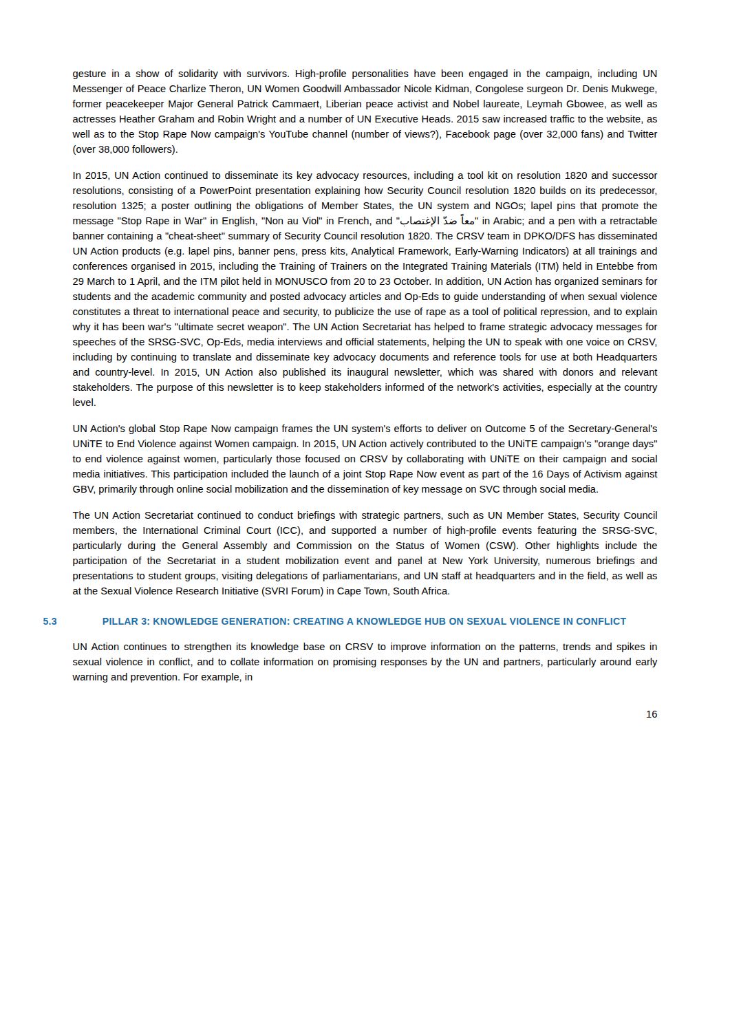gesture in a show of solidarity with survivors. High-profile personalities have been engaged in the campaign, including UN Messenger of Peace Charlize Theron, UN Women Goodwill Ambassador Nicole Kidman, Congolese surgeon Dr. Denis Mukwege, former peacekeeper Major General Patrick Cammaert, Liberian peace activist and Nobel laureate, Leymah Gbowee, as well as actresses Heather Graham and Robin Wright and a number of UN Executive Heads. 2015 saw increased traffic to the website, as well as to the Stop Rape Now campaign's YouTube channel (number of views?), Facebook page (over 32,000 fans) and Twitter (over 38,000 followers).
In 2015, UN Action continued to disseminate its key advocacy resources, including a tool kit on resolution 1820 and successor resolutions, consisting of a PowerPoint presentation explaining how Security Council resolution 1820 builds on its predecessor, resolution 1325; a poster outlining the obligations of Member States, the UN system and NGOs; lapel pins that promote the message "Stop Rape in War" in English, "Non au Viol" in French, and "معاً ضدّ الإغتصاب" in Arabic; and a pen with a retractable banner containing a "cheat-sheet" summary of Security Council resolution 1820. The CRSV team in DPKO/DFS has disseminated UN Action products (e.g. lapel pins, banner pens, press kits, Analytical Framework, Early-Warning Indicators) at all trainings and conferences organised in 2015, including the Training of Trainers on the Integrated Training Materials (ITM) held in Entebbe from 29 March to 1 April, and the ITM pilot held in MONUSCO from 20 to 23 October. In addition, UN Action has organized seminars for students and the academic community and posted advocacy articles and Op-Eds to guide understanding of when sexual violence constitutes a threat to international peace and security, to publicize the use of rape as a tool of political repression, and to explain why it has been war's "ultimate secret weapon". The UN Action Secretariat has helped to frame strategic advocacy messages for speeches of the SRSG-SVC, Op-Eds, media interviews and official statements, helping the UN to speak with one voice on CRSV, including by continuing to translate and disseminate key advocacy documents and reference tools for use at both Headquarters and country-level. In 2015, UN Action also published its inaugural newsletter, which was shared with donors and relevant stakeholders. The purpose of this newsletter is to keep stakeholders informed of the network's activities, especially at the country level.
UN Action's global Stop Rape Now campaign frames the UN system's efforts to deliver on Outcome 5 of the Secretary-General's UNiTE to End Violence against Women campaign. In 2015, UN Action actively contributed to the UNiTE campaign's "orange days" to end violence against women, particularly those focused on CRSV by collaborating with UNiTE on their campaign and social media initiatives. This participation included the launch of a joint Stop Rape Now event as part of the 16 Days of Activism against GBV, primarily through online social mobilization and the dissemination of key message on SVC through social media.
The UN Action Secretariat continued to conduct briefings with strategic partners, such as UN Member States, Security Council members, the International Criminal Court (ICC), and supported a number of high-profile events featuring the SRSG-SVC, particularly during the General Assembly and Commission on the Status of Women (CSW). Other highlights include the participation of the Secretariat in a student mobilization event and panel at New York University, numerous briefings and presentations to student groups, visiting delegations of parliamentarians, and UN staff at headquarters and in the field, as well as at the Sexual Violence Research Initiative (SVRI Forum) in Cape Town, South Africa.
5.3 PILLAR 3: KNOWLEDGE GENERATION: CREATING A KNOWLEDGE HUB ON SEXUAL VIOLENCE IN CONFLICT
UN Action continues to strengthen its knowledge base on CRSV to improve information on the patterns, trends and spikes in sexual violence in conflict, and to collate information on promising responses by the UN and partners, particularly around early warning and prevention. For example, in
16